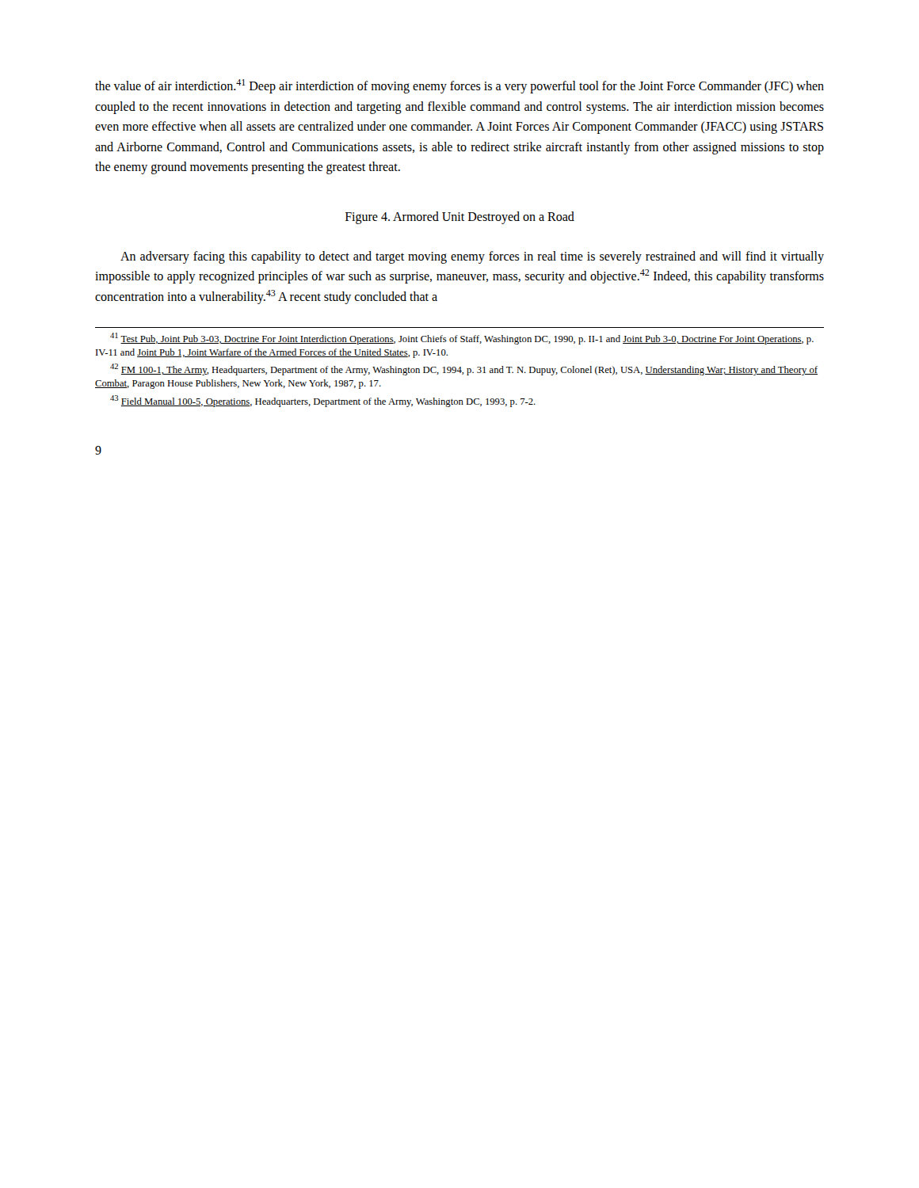the value of air interdiction.41 Deep air interdiction of moving enemy forces is a very powerful tool for the Joint Force Commander (JFC) when coupled to the recent innovations in detection and targeting and flexible command and control systems. The air interdiction mission becomes even more effective when all assets are centralized under one commander. A Joint Forces Air Component Commander (JFACC) using JSTARS and Airborne Command, Control and Communications assets, is able to redirect strike aircraft instantly from other assigned missions to stop the enemy ground movements presenting the greatest threat.
Figure 4. Armored Unit Destroyed on a Road
An adversary facing this capability to detect and target moving enemy forces in real time is severely restrained and will find it virtually impossible to apply recognized principles of war such as surprise, maneuver, mass, security and objective.42 Indeed, this capability transforms concentration into a vulnerability.43 A recent study concluded that a
41 Test Pub, Joint Pub 3-03, Doctrine For Joint Interdiction Operations, Joint Chiefs of Staff, Washington DC, 1990, p. II-1 and Joint Pub 3-0, Doctrine For Joint Operations, p. IV-11 and Joint Pub 1, Joint Warfare of the Armed Forces of the United States, p. IV-10.
42 FM 100-1, The Army, Headquarters, Department of the Army, Washington DC, 1994, p. 31 and T. N. Dupuy, Colonel (Ret), USA, Understanding War; History and Theory of Combat, Paragon House Publishers, New York, New York, 1987, p. 17.
43 Field Manual 100-5, Operations, Headquarters, Department of the Army, Washington DC, 1993, p. 7-2.
9